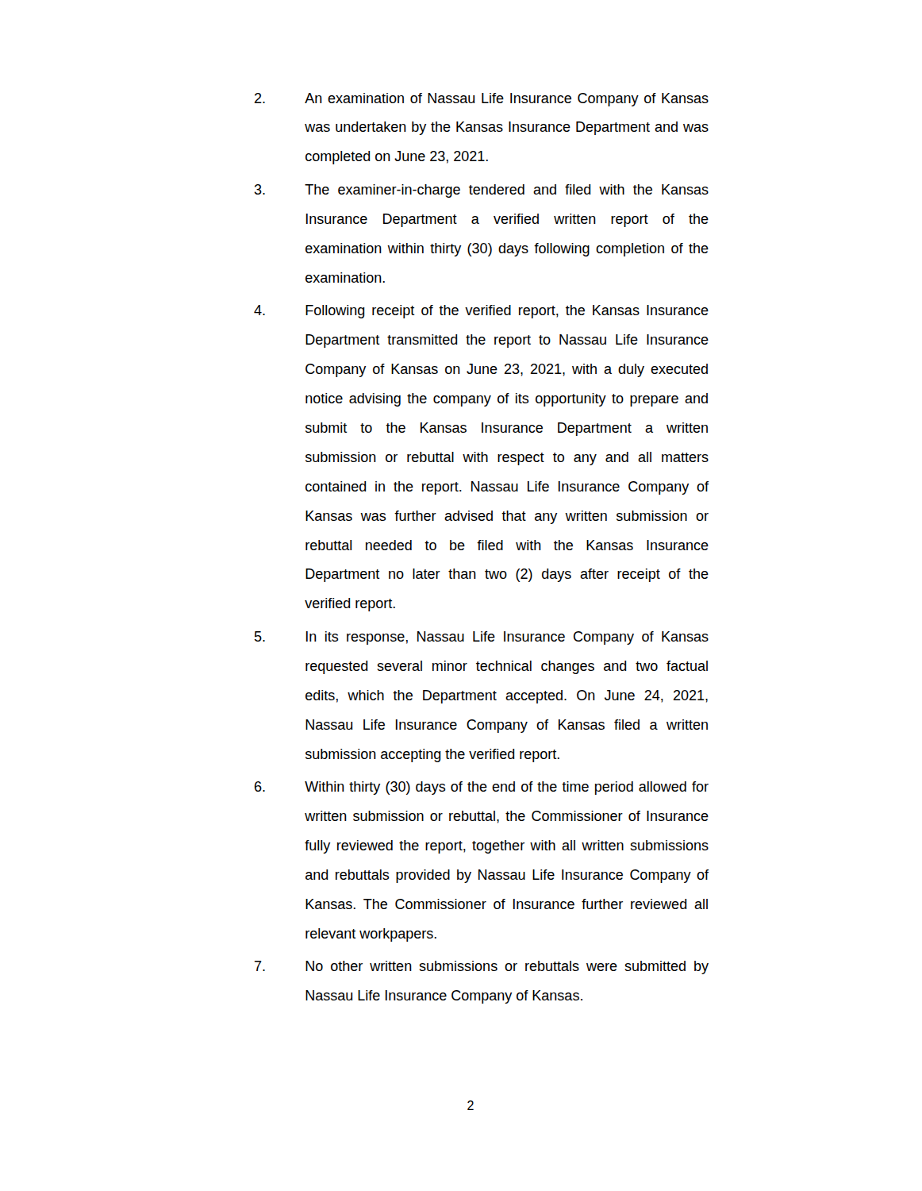An examination of Nassau Life Insurance Company of Kansas was undertaken by the Kansas Insurance Department and was completed on June 23, 2021.
The examiner-in-charge tendered and filed with the Kansas Insurance Department a verified written report of the examination within thirty (30) days following completion of the examination.
Following receipt of the verified report, the Kansas Insurance Department transmitted the report to Nassau Life Insurance Company of Kansas on June 23, 2021, with a duly executed notice advising the company of its opportunity to prepare and submit to the Kansas Insurance Department a written submission or rebuttal with respect to any and all matters contained in the report. Nassau Life Insurance Company of Kansas was further advised that any written submission or rebuttal needed to be filed with the Kansas Insurance Department no later than two (2) days after receipt of the verified report.
In its response, Nassau Life Insurance Company of Kansas requested several minor technical changes and two factual edits, which the Department accepted. On June 24, 2021, Nassau Life Insurance Company of Kansas filed a written submission accepting the verified report.
Within thirty (30) days of the end of the time period allowed for written submission or rebuttal, the Commissioner of Insurance fully reviewed the report, together with all written submissions and rebuttals provided by Nassau Life Insurance Company of Kansas. The Commissioner of Insurance further reviewed all relevant workpapers.
No other written submissions or rebuttals were submitted by Nassau Life Insurance Company of Kansas.
2